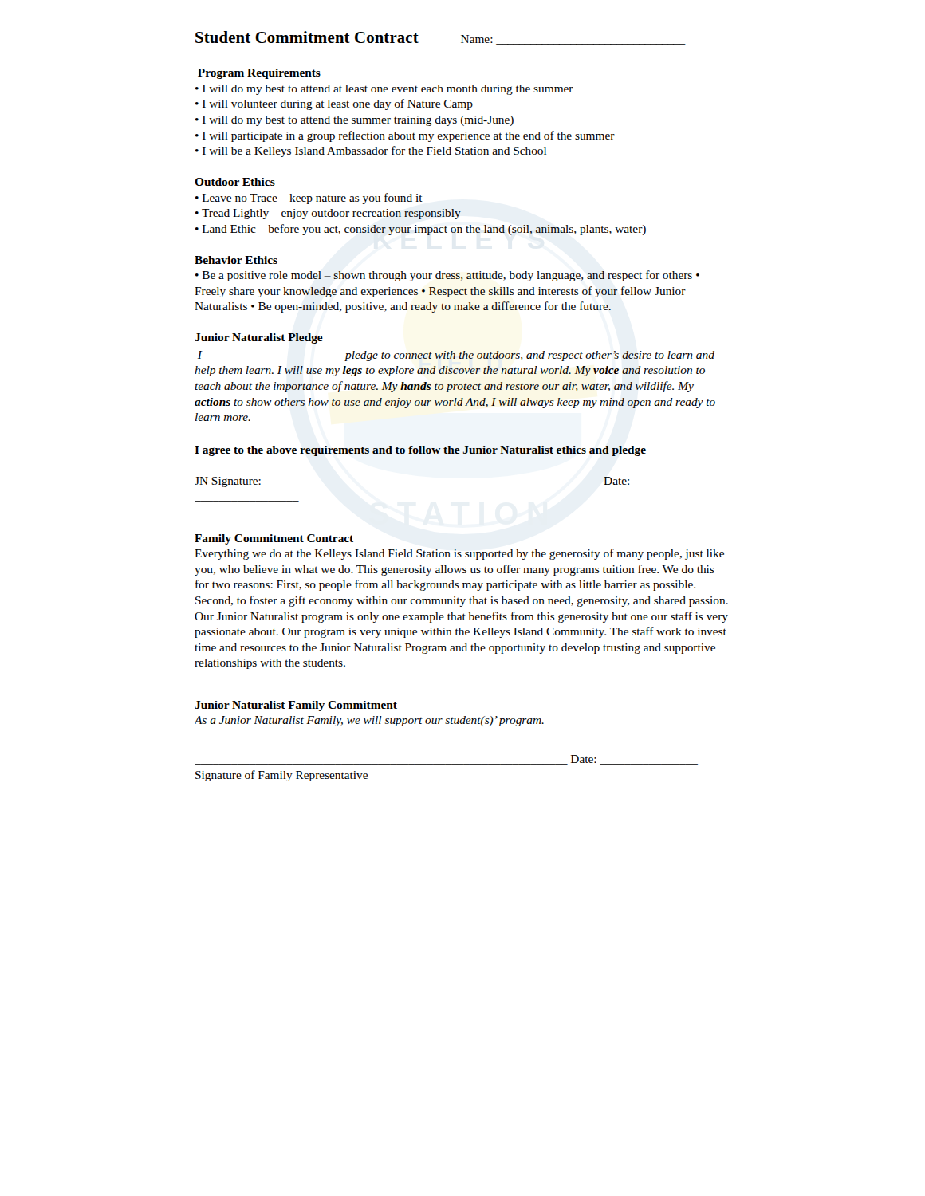KELLEYS
FIELD
STATION
Student Commitment Contract
Name: _________________________________
Program Requirements
I will do my best to attend at least one event each month during the summer
I will volunteer during at least one day of Nature Camp
I will do my best to attend the summer training days (mid-June)
I will participate in a group reflection about my experience at the end of the summer
I will be a Kelleys Island Ambassador for the Field Station and School
Outdoor Ethics
Leave no Trace – keep nature as you found it
Tread Lightly – enjoy outdoor recreation responsibly
Land Ethic – before you act, consider your impact on the land (soil, animals, plants, water)
Behavior Ethics
• Be a positive role model – shown through your dress, attitude, body language, and respect for others • Freely share your knowledge and experiences • Respect the skills and interests of your fellow Junior Naturalists • Be open-minded, positive, and ready to make a difference for the future.
Junior Naturalist Pledge
I _______________________pledge to connect with the outdoors, and respect other’s desire to learn and help them learn. I will use my legs to explore and discover the natural world. My voice and resolution to teach about the importance of nature. My hands to protect and restore our air, water, and wildlife. My actions to show others how to use and enjoy our world And, I will always keep my mind open and ready to learn more.
I agree to the above requirements and to follow the Junior Naturalist ethics and pledge
JN Signature: _______________________________________________________ Date: _________________
Family Commitment Contract
Everything we do at the Kelleys Island Field Station is supported by the generosity of many people, just like you, who believe in what we do. This generosity allows us to offer many programs tuition free. We do this for two reasons: First, so people from all backgrounds may participate with as little barrier as possible. Second, to foster a gift economy within our community that is based on need, generosity, and shared passion.
Our Junior Naturalist program is only one example that benefits from this generosity but one our staff is very passionate about. Our program is very unique within the Kelleys Island Community. The staff work to invest time and resources to the Junior Naturalist Program and the opportunity to develop trusting and supportive relationships with the students.
Junior Naturalist Family Commitment
As a Junior Naturalist Family, we will support our student(s)’ program.
_____________________________________________________________ Date: ________________ Signature of Family Representative